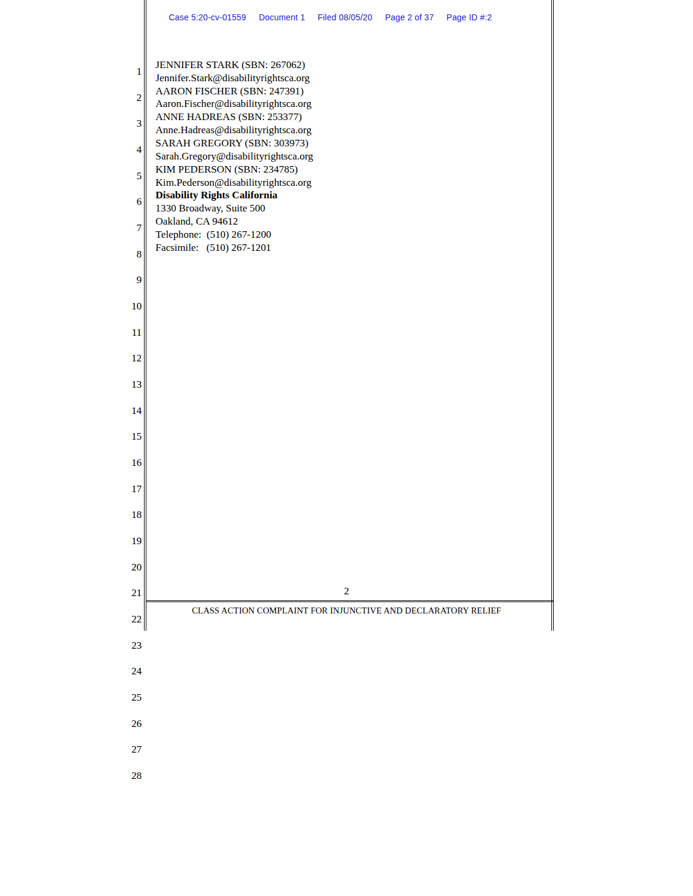Case 5:20-cv-01559 Document 1 Filed 08/05/20 Page 2 of 37 Page ID #:2
1
2
3
4
5
6
7
8
9
10
11
12
13
14
15
16
17
18
19
20
21
22
23
24
25
26
27
28
JENNIFER STARK (SBN: 267062)
Jennifer.Stark@disabilityrightsca.org
AARON FISCHER (SBN: 247391)
Aaron.Fischer@disabilityrightsca.org
ANNE HADREAS (SBN: 253377)
Anne.Hadreas@disabilityrightsca.org
SARAH GREGORY (SBN: 303973)
Sarah.Gregory@disabilityrightsca.org
KIM PEDERSON (SBN: 234785)
Kim.Pederson@disabilityrightsca.org
Disability Rights California
1330 Broadway, Suite 500
Oakland, CA 94612
Telephone: (510) 267-1200
Facsimile: (510) 267-1201
2
CLASS ACTION COMPLAINT FOR INJUNCTIVE AND DECLARATORY RELIEF